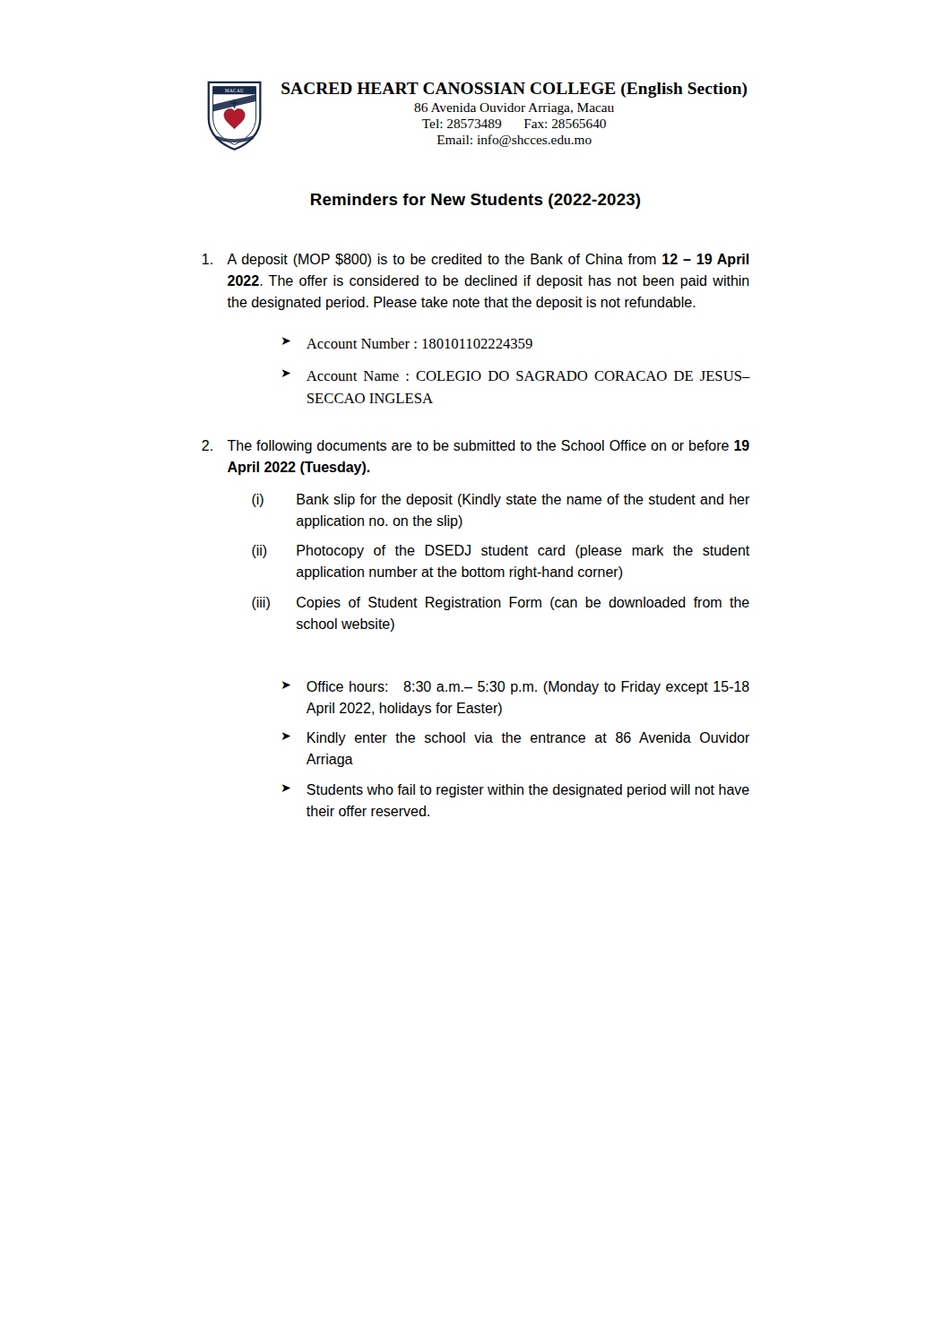MACAU
SACRED HEART CANOSSIAN COLLEGE (English Section)
86 Avenida Ouvidor Arriaga, Macau
Tel: 28573489 Fax: 28565640
Email: info@shcces.edu.mo
Reminders for New Students (2022-2023)
1. A deposit (MOP $800) is to be credited to the Bank of China from 12 – 19 April 2022. The offer is considered to be declined if deposit has not been paid within the designated period. Please take note that the deposit is not refundable.
Account Number : 180101102224359
Account Name : COLEGIO DO SAGRADO CORACAO DE JESUS–SECCAO INGLESA
2. The following documents are to be submitted to the School Office on or before 19 April 2022 (Tuesday).
(i) Bank slip for the deposit (Kindly state the name of the student and her application no. on the slip)
(ii) Photocopy of the DSEDJ student card (please mark the student application number at the bottom right-hand corner)
(iii) Copies of Student Registration Form (can be downloaded from the school website)
Office hours: 8:30 a.m.– 5:30 p.m. (Monday to Friday except 15-18 April 2022, holidays for Easter)
Kindly enter the school via the entrance at 86 Avenida Ouvidor Arriaga
Students who fail to register within the designated period will not have their offer reserved.